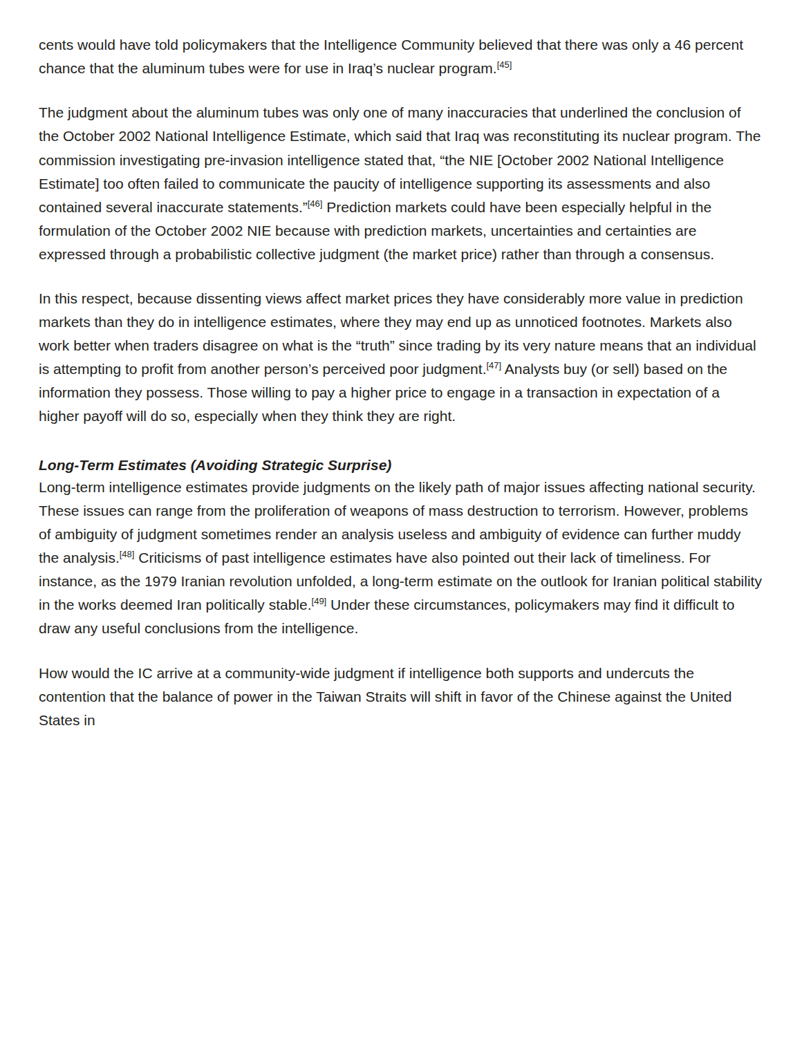cents would have told policymakers that the Intelligence Community believed that there was only a 46 percent chance that the aluminum tubes were for use in Iraq’s nuclear program.[45]
The judgment about the aluminum tubes was only one of many inaccuracies that underlined the conclusion of the October 2002 National Intelligence Estimate, which said that Iraq was reconstituting its nuclear program. The commission investigating pre-invasion intelligence stated that, “the NIE [October 2002 National Intelligence Estimate] too often failed to communicate the paucity of intelligence supporting its assessments and also contained several inaccurate statements.”[46] Prediction markets could have been especially helpful in the formulation of the October 2002 NIE because with prediction markets, uncertainties and certainties are expressed through a probabilistic collective judgment (the market price) rather than through a consensus.
In this respect, because dissenting views affect market prices they have considerably more value in prediction markets than they do in intelligence estimates, where they may end up as unnoticed footnotes. Markets also work better when traders disagree on what is the “truth” since trading by its very nature means that an individual is attempting to profit from another person’s perceived poor judgment.[47] Analysts buy (or sell) based on the information they possess. Those willing to pay a higher price to engage in a transaction in expectation of a higher payoff will do so, especially when they think they are right.
Long-Term Estimates (Avoiding Strategic Surprise)
Long-term intelligence estimates provide judgments on the likely path of major issues affecting national security. These issues can range from the proliferation of weapons of mass destruction to terrorism. However, problems of ambiguity of judgment sometimes render an analysis useless and ambiguity of evidence can further muddy the analysis.[48] Criticisms of past intelligence estimates have also pointed out their lack of timeliness. For instance, as the 1979 Iranian revolution unfolded, a long-term estimate on the outlook for Iranian political stability in the works deemed Iran politically stable.[49] Under these circumstances, policymakers may find it difficult to draw any useful conclusions from the intelligence.
How would the IC arrive at a community-wide judgment if intelligence both supports and undercuts the contention that the balance of power in the Taiwan Straits will shift in favor of the Chinese against the United States in